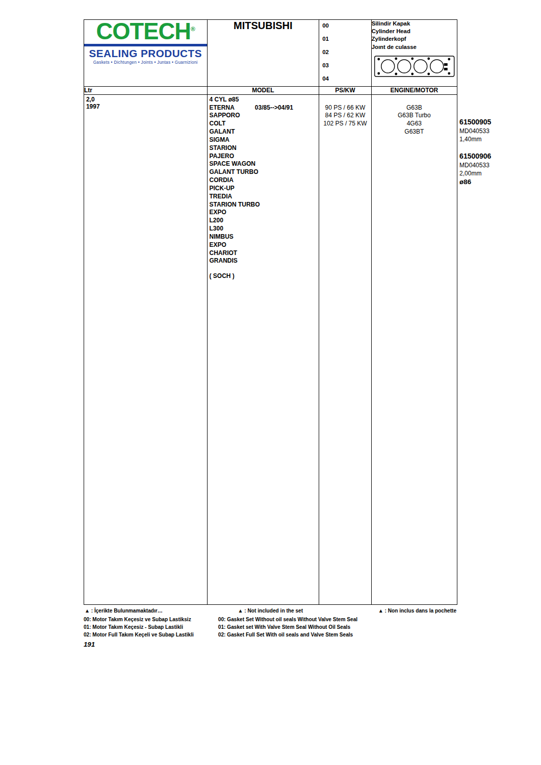| COTECH ® SEALING PRODUCTS Gaskets • Dichtungen • Joints • Juntas • Guarnizioni | MITSUBISHI | 00 01 02 03 04 | Silindir Kapak Cylinder Head Zylinderkopf Joınt de culasse |
| Ltr | MODEL | PS/KW | ENGINE/MOTOR | | |
| 2,0 1997 | 4 CYL ø85 ETERNA 03/85-->04/91 SAPPORO COLT GALANT SIGMA STARION PAJERO SPACE WAGON GALANT TURBO CORDIA PICK-UP TREDIA STARION TURBO EXPO L200 L300 NIMBUS EXPO CHARIOT GRANDIS ( SOCH ) | 90 PS / 66 KW 84 PS / 62 KW 102 PS / 75 KW | G63B G63B Turbo 4G63 G63BT | | 61500905 MD040533 1,40mm 61500906 MD040533 2,00mm ø86 |
▲ : İçerikte Bulunmamaktadır… ▲ : Not included in the set ▲ : Non inclus dans la pochette
00: Motor Takım Keçesiz ve Subap Lastiksiz
01: Motor Takım Keçesiz - Subap Lastikli
02: Motor Full Takım Keçeli ve Subap Lastikli
00: Gasket Set Without oil seals Without Valve Stem Seal
01: Gasket set With Valve Stem Seal Without Oil Seals
02: Gasket Full Set With oil seals and Valve Stem Seals
191